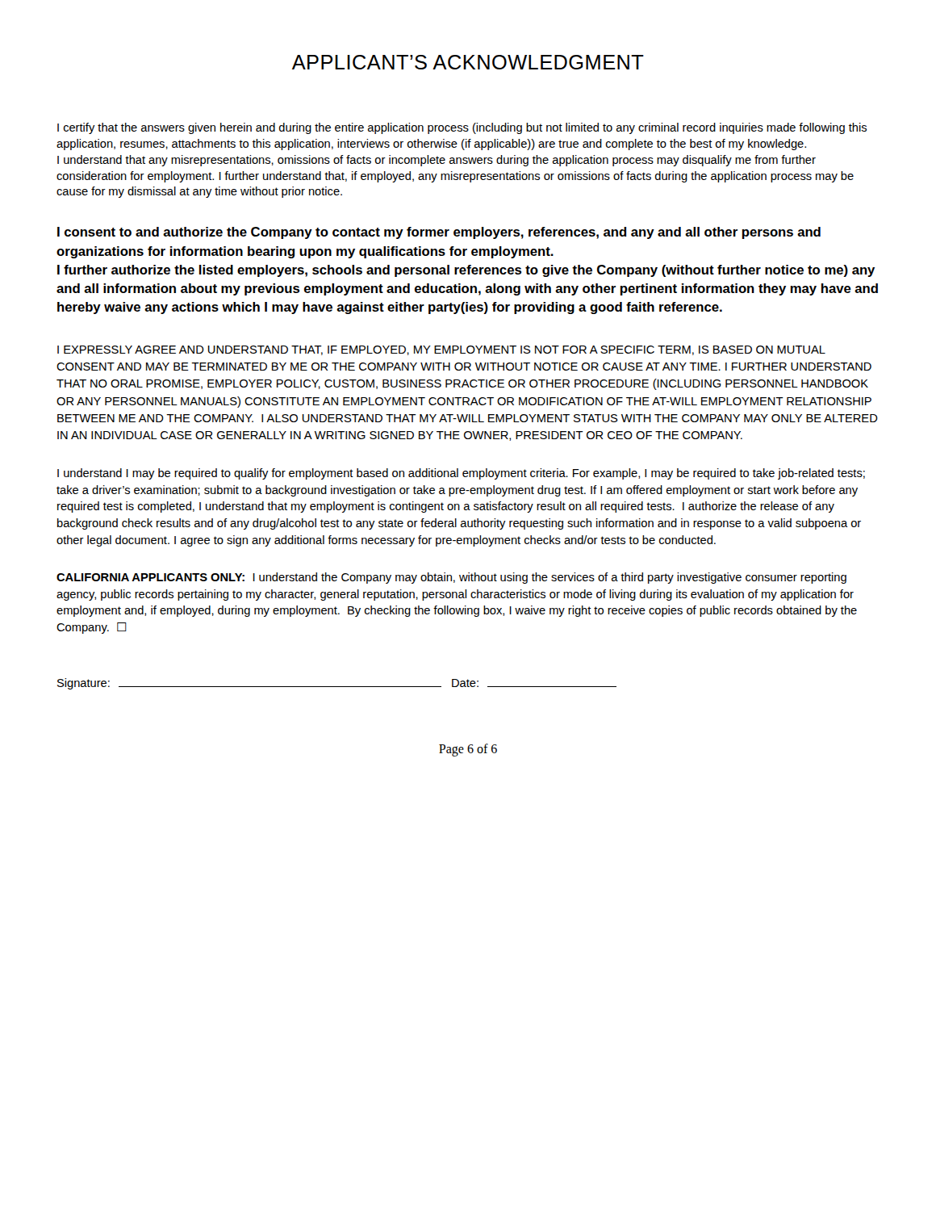APPLICANT’S ACKNOWLEDGMENT
I certify that the answers given herein and during the entire application process (including but not limited to any criminal record inquiries made following this application, resumes, attachments to this application, interviews or otherwise (if applicable)) are true and complete to the best of my knowledge.
I understand that any misrepresentations, omissions of facts or incomplete answers during the application process may disqualify me from further consideration for employment. I further understand that, if employed, any misrepresentations or omissions of facts during the application process may be cause for my dismissal at any time without prior notice.
I consent to and authorize the Company to contact my former employers, references, and any and all other persons and organizations for information bearing upon my qualifications for employment.
I further authorize the listed employers, schools and personal references to give the Company (without further notice to me) any and all information about my previous employment and education, along with any other pertinent information they may have and hereby waive any actions which I may have against either party(ies) for providing a good faith reference.
I expressly agree and understand that, if employed, my employment is not for a specific term, is based on mutual consent and may be terminated by me or the Company with or without notice or cause at any time. I further understand that no oral promise, employer policy, custom, business practice or other procedure (including personnel handbook or any personnel manuals) constitute an employment contract or modification of the at-will employment relationship between me and the Company. I also understand that my at-will employment status with the Company may only be altered in an individual case or generally in a writing signed by the owner, president or CEO of the Company.
I understand I may be required to qualify for employment based on additional employment criteria. For example, I may be required to take job-related tests; take a driver’s examination; submit to a background investigation or take a pre-employment drug test. If I am offered employment or start work before any required test is completed, I understand that my employment is contingent on a satisfactory result on all required tests. I authorize the release of any background check results and of any drug/alcohol test to any state or federal authority requesting such information and in response to a valid subpoena or other legal document. I agree to sign any additional forms necessary for pre-employment checks and/or tests to be conducted.
CALIFORNIA APPLICANTS ONLY: I understand the Company may obtain, without using the services of a third party investigative consumer reporting agency, public records pertaining to my character, general reputation, personal characteristics or mode of living during its evaluation of my application for employment and, if employed, during my employment. By checking the following box, I waive my right to receive copies of public records obtained by the Company. ☐
Signature: Date:
Page 6 of 6